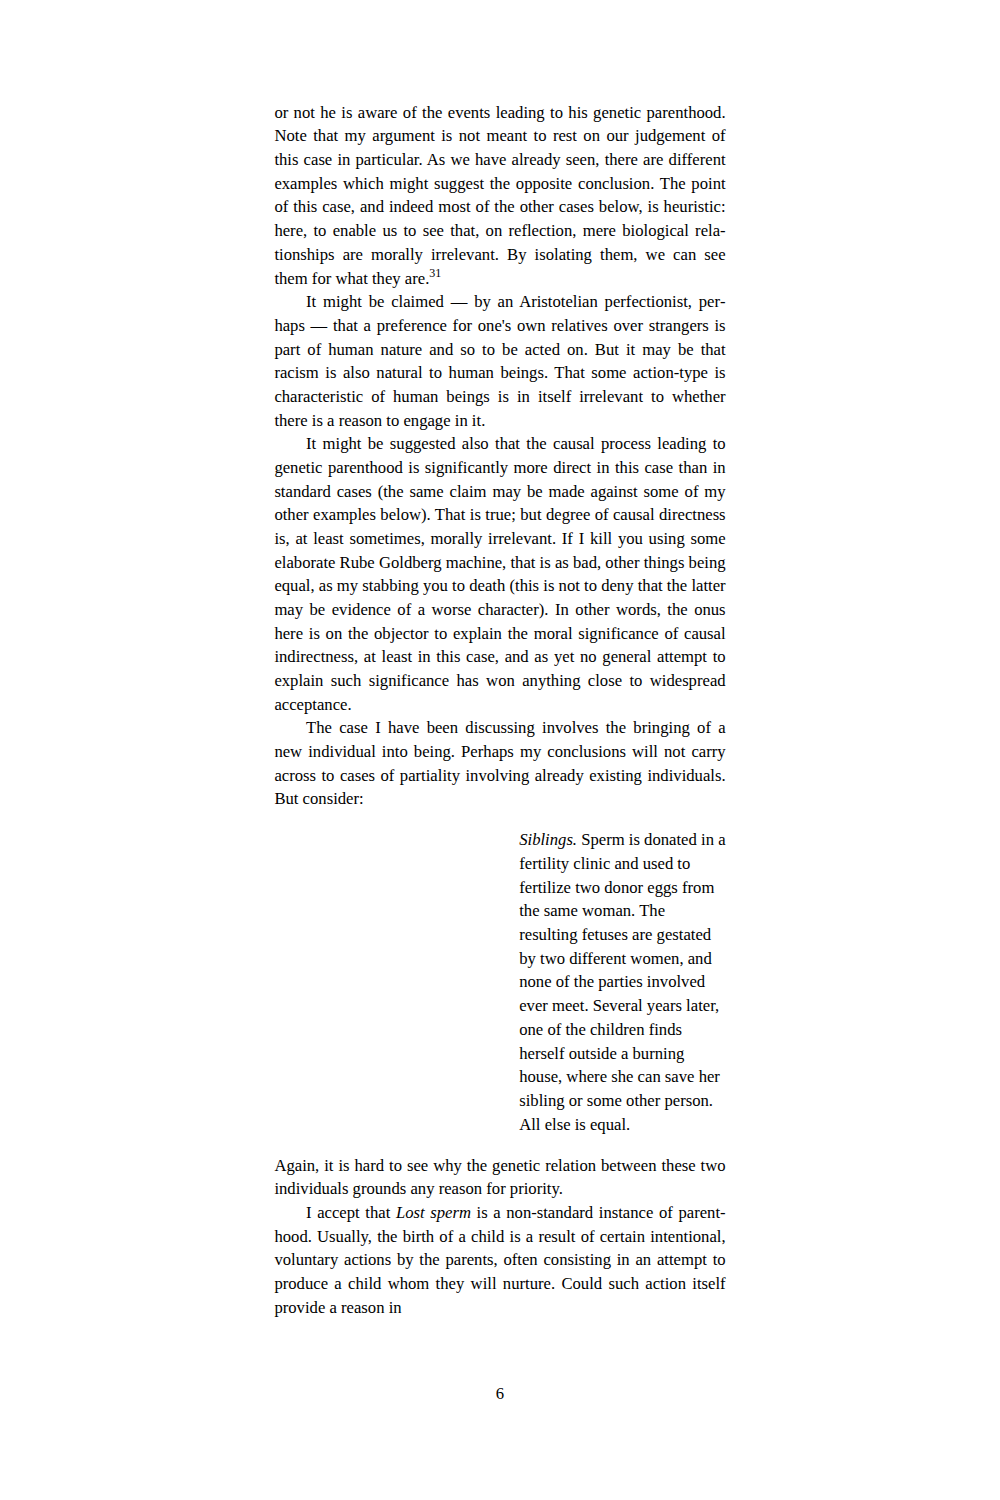or not he is aware of the events leading to his genetic parenthood. Note that my argument is not meant to rest on our judgement of this case in particular. As we have already seen, there are different examples which might suggest the opposite conclusion. The point of this case, and indeed most of the other cases below, is heuristic: here, to enable us to see that, on reflection, mere biological relationships are morally irrelevant. By isolating them, we can see them for what they are.31
It might be claimed — by an Aristotelian perfectionist, perhaps — that a preference for one's own relatives over strangers is part of human nature and so to be acted on. But it may be that racism is also natural to human beings. That some action-type is characteristic of human beings is in itself irrelevant to whether there is a reason to engage in it.
It might be suggested also that the causal process leading to genetic parenthood is significantly more direct in this case than in standard cases (the same claim may be made against some of my other examples below). That is true; but degree of causal directness is, at least sometimes, morally irrelevant. If I kill you using some elaborate Rube Goldberg machine, that is as bad, other things being equal, as my stabbing you to death (this is not to deny that the latter may be evidence of a worse character). In other words, the onus here is on the objector to explain the moral significance of causal indirectness, at least in this case, and as yet no general attempt to explain such significance has won anything close to widespread acceptance.
The case I have been discussing involves the bringing of a new individual into being. Perhaps my conclusions will not carry across to cases of partiality involving already existing individuals. But consider:
Siblings. Sperm is donated in a fertility clinic and used to fertilize two donor eggs from the same woman. The resulting fetuses are gestated by two different women, and none of the parties involved ever meet. Several years later, one of the children finds herself outside a burning house, where she can save her sibling or some other person. All else is equal.
Again, it is hard to see why the genetic relation between these two individuals grounds any reason for priority.
I accept that Lost sperm is a non-standard instance of parenthood. Usually, the birth of a child is a result of certain intentional, voluntary actions by the parents, often consisting in an attempt to produce a child whom they will nurture. Could such action itself provide a reason in
6